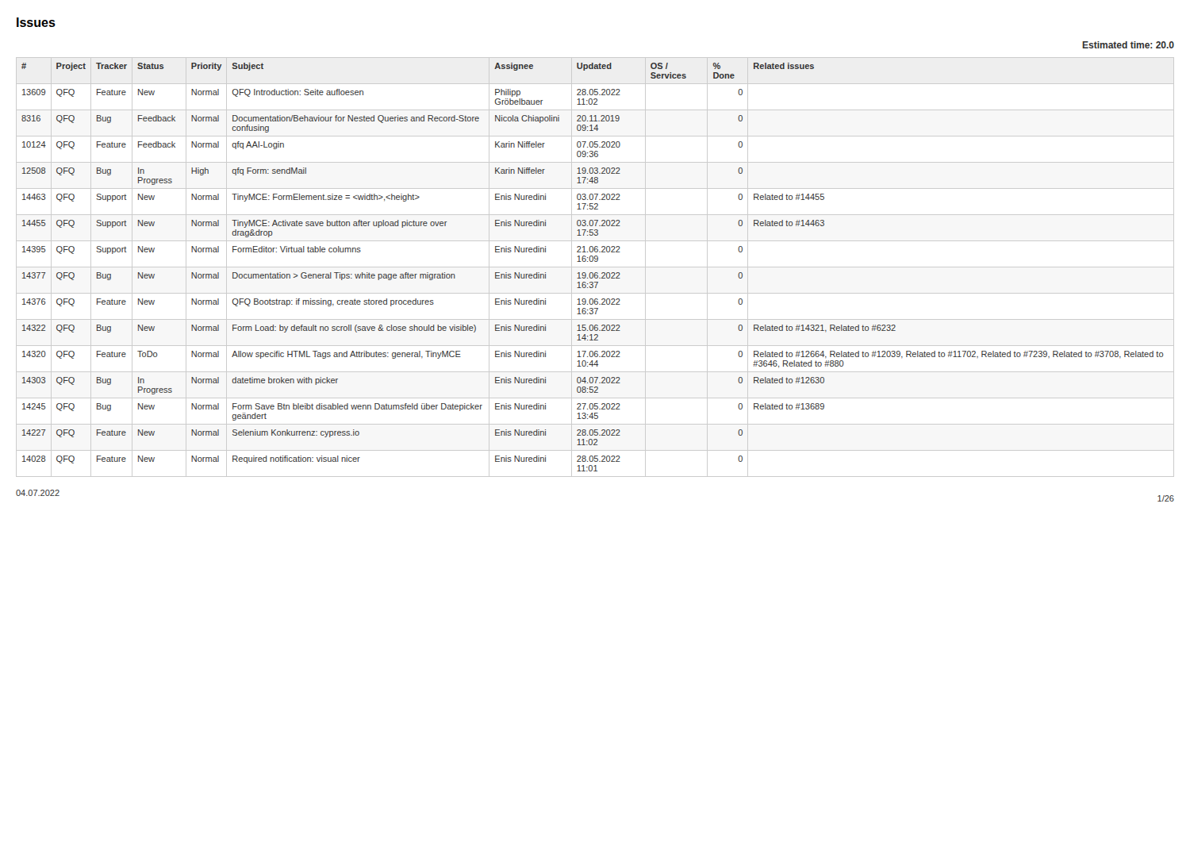Issues
Estimated time: 20.0
| # | Project | Tracker | Status | Priority | Subject | Assignee | Updated | OS / Services | % Done | Related issues |
| --- | --- | --- | --- | --- | --- | --- | --- | --- | --- | --- |
| 13609 | QFQ | Feature | New | Normal | QFQ Introduction: Seite aufloesen | Philipp Gröbelbauer | 28.05.2022 11:02 | | 0 | |
| 8316 | QFQ | Bug | Feedback | Normal | Documentation/Behaviour for Nested Queries and Record-Store confusing | Nicola Chiapolini | 20.11.2019 09:14 | | 0 | |
| 10124 | QFQ | Feature | Feedback | Normal | qfq AAI-Login | Karin Niffeler | 07.05.2020 09:36 | | 0 | |
| 12508 | QFQ | Bug | In Progress | High | qfq Form: sendMail | Karin Niffeler | 19.03.2022 17:48 | | 0 | |
| 14463 | QFQ | Support | New | Normal | TinyMCE: FormElement.size = <width>,<height> | Enis Nuredini | 03.07.2022 17:52 | | 0 | Related to #14455 |
| 14455 | QFQ | Support | New | Normal | TinyMCE: Activate save button after upload picture over drag&drop | Enis Nuredini | 03.07.2022 17:53 | | 0 | Related to #14463 |
| 14395 | QFQ | Support | New | Normal | FormEditor: Virtual table columns | Enis Nuredini | 21.06.2022 16:09 | | 0 | |
| 14377 | QFQ | Bug | New | Normal | Documentation > General Tips: white page after migration | Enis Nuredini | 19.06.2022 16:37 | | 0 | |
| 14376 | QFQ | Feature | New | Normal | QFQ Bootstrap: if missing, create stored procedures | Enis Nuredini | 19.06.2022 16:37 | | 0 | |
| 14322 | QFQ | Bug | New | Normal | Form Load: by default no scroll (save & close should be visible) | Enis Nuredini | 15.06.2022 14:12 | | 0 | Related to #14321, Related to #6232 |
| 14320 | QFQ | Feature | ToDo | Normal | Allow specific HTML Tags and Attributes: general, TinyMCE | Enis Nuredini | 17.06.2022 10:44 | | 0 | Related to #12664, Related to #12039, Related to #11702, Related to #7239, Related to #3708, Related to #3646, Related to #880 |
| 14303 | QFQ | Bug | In Progress | Normal | datetime broken with picker | Enis Nuredini | 04.07.2022 08:52 | | 0 | Related to #12630 |
| 14245 | QFQ | Bug | New | Normal | Form Save Btn bleibt disabled wenn Datumsfeld über Datepicker geändert | Enis Nuredini | 27.05.2022 13:45 | | 0 | Related to #13689 |
| 14227 | QFQ | Feature | New | Normal | Selenium Konkurrenz: cypress.io | Enis Nuredini | 28.05.2022 11:02 | | 0 | |
| 14028 | QFQ | Feature | New | Normal | Required notification: visual nicer | Enis Nuredini | 28.05.2022 11:01 | | 0 | |
04.07.2022
1/26